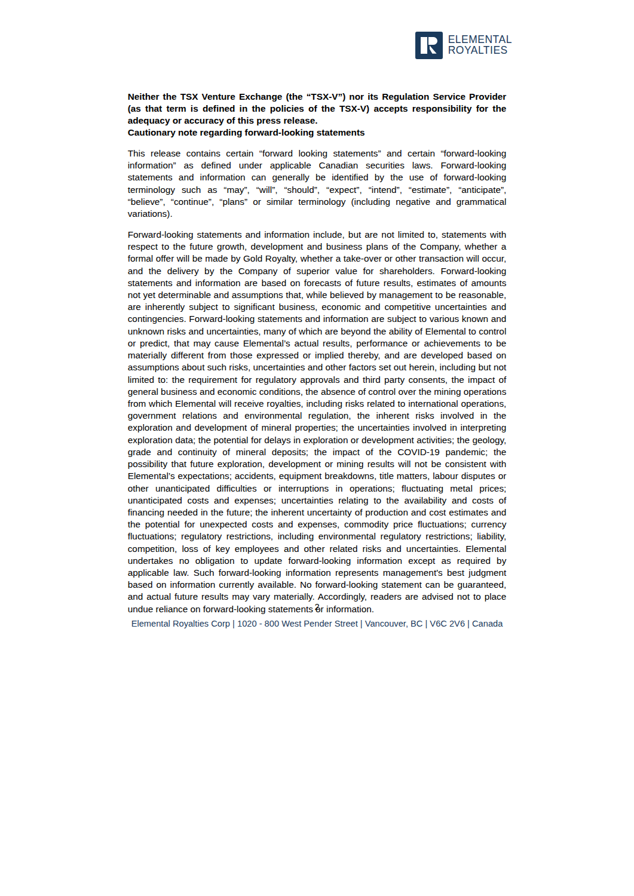ELEMENTAL
ROYALTIES
Neither the TSX Venture Exchange (the “TSX-V”) nor its Regulation Service Provider (as that term is defined in the policies of the TSX-V) accepts responsibility for the adequacy or accuracy of this press release.
Cautionary note regarding forward-looking statements
This release contains certain “forward looking statements” and certain “forward-looking information” as defined under applicable Canadian securities laws. Forward-looking statements and information can generally be identified by the use of forward-looking terminology such as “may”, “will”, “should”, “expect”, “intend”, “estimate”, “anticipate”, “believe”, “continue”, “plans” or similar terminology (including negative and grammatical variations).
Forward-looking statements and information include, but are not limited to, statements with respect to the future growth, development and business plans of the Company, whether a formal offer will be made by Gold Royalty, whether a take-over or other transaction will occur, and the delivery by the Company of superior value for shareholders. Forward-looking statements and information are based on forecasts of future results, estimates of amounts not yet determinable and assumptions that, while believed by management to be reasonable, are inherently subject to significant business, economic and competitive uncertainties and contingencies. Forward-looking statements and information are subject to various known and unknown risks and uncertainties, many of which are beyond the ability of Elemental to control or predict, that may cause Elemental’s actual results, performance or achievements to be materially different from those expressed or implied thereby, and are developed based on assumptions about such risks, uncertainties and other factors set out herein, including but not limited to: the requirement for regulatory approvals and third party consents, the impact of general business and economic conditions, the absence of control over the mining operations from which Elemental will receive royalties, including risks related to international operations, government relations and environmental regulation, the inherent risks involved in the exploration and development of mineral properties; the uncertainties involved in interpreting exploration data; the potential for delays in exploration or development activities; the geology, grade and continuity of mineral deposits; the impact of the COVID-19 pandemic; the possibility that future exploration, development or mining results will not be consistent with Elemental’s expectations; accidents, equipment breakdowns, title matters, labour disputes or other unanticipated difficulties or interruptions in operations; fluctuating metal prices; unanticipated costs and expenses; uncertainties relating to the availability and costs of financing needed in the future; the inherent uncertainty of production and cost estimates and the potential for unexpected costs and expenses, commodity price fluctuations; currency fluctuations; regulatory restrictions, including environmental regulatory restrictions; liability, competition, loss of key employees and other related risks and uncertainties. Elemental undertakes no obligation to update forward-looking information except as required by applicable law. Such forward-looking information represents management's best judgment based on information currently available. No forward-looking statement can be guaranteed, and actual future results may vary materially. Accordingly, readers are advised not to place undue reliance on forward-looking statements or information.
2
Elemental Royalties Corp | 1020 - 800 West Pender Street | Vancouver, BC | V6C 2V6 | Canada